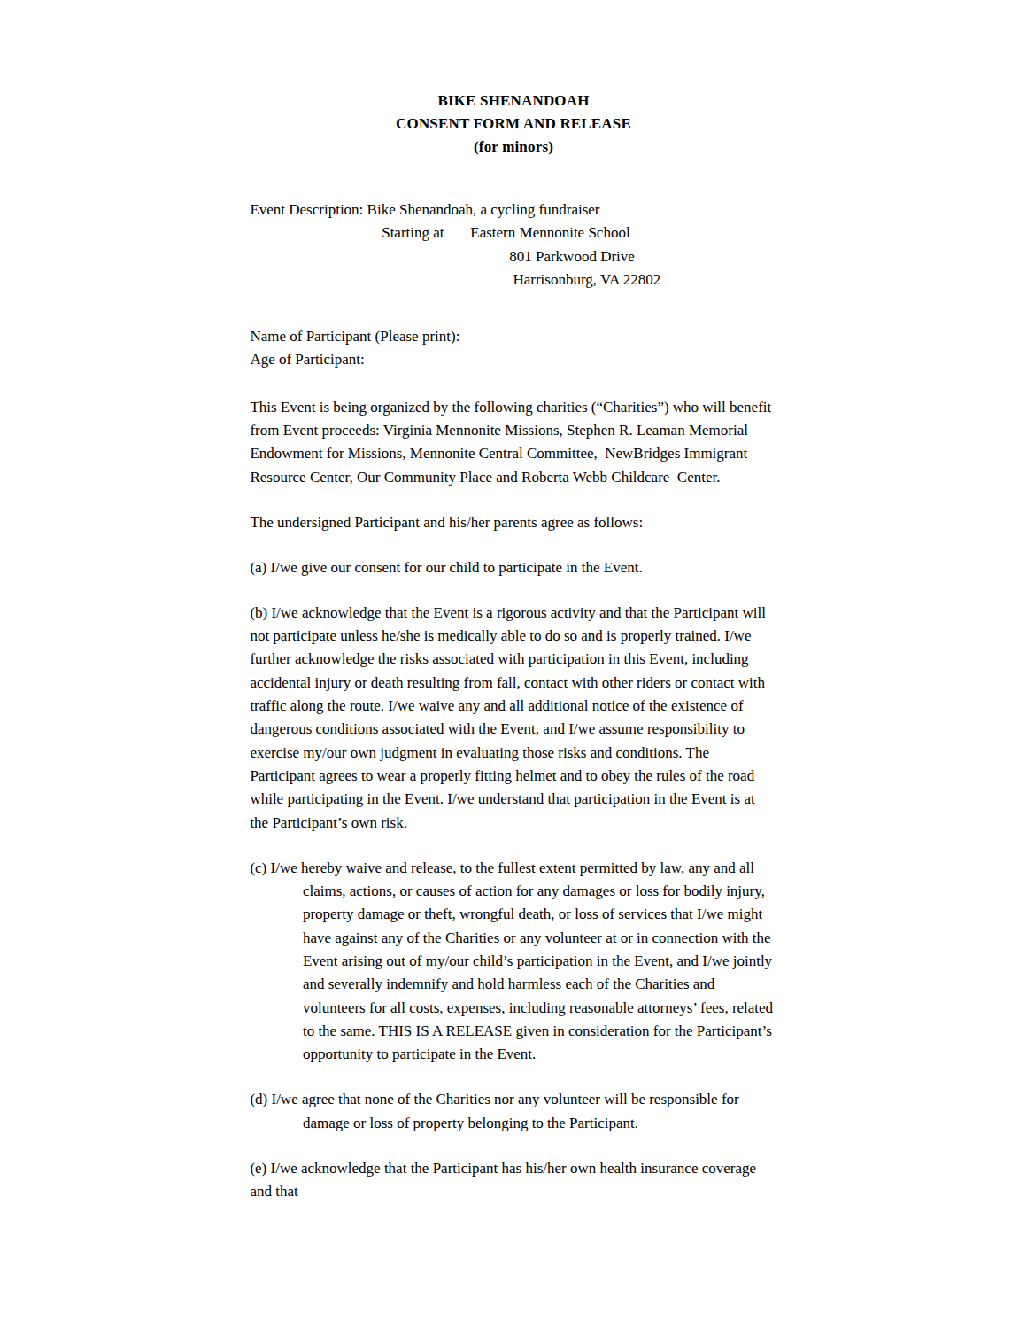BIKE SHENANDOAH CONSENT FORM AND RELEASE (for minors)
Event Description: Bike Shenandoah, a cycling fundraiser Starting at Eastern Mennonite School 801 Parkwood Drive Harrisonburg, VA 22802
Name of Participant (Please print):
Age of Participant:
This Event is being organized by the following charities (“Charities”) who will benefit from Event proceeds: Virginia Mennonite Missions, Stephen R. Leaman Memorial Endowment for Missions, Mennonite Central Committee, NewBridges Immigrant Resource Center, Our Community Place and Roberta Webb Childcare Center.
The undersigned Participant and his/her parents agree as follows:
(a) I/we give our consent for our child to participate in the Event.
(b) I/we acknowledge that the Event is a rigorous activity and that the Participant will not participate unless he/she is medically able to do so and is properly trained. I/we further acknowledge the risks associated with participation in this Event, including accidental injury or death resulting from fall, contact with other riders or contact with traffic along the route. I/we waive any and all additional notice of the existence of dangerous conditions associated with the Event, and I/we assume responsibility to exercise my/our own judgment in evaluating those risks and conditions. The Participant agrees to wear a properly fitting helmet and to obey the rules of the road while participating in the Event. I/we understand that participation in the Event is at the Participant’s own risk.
(c) I/we hereby waive and release, to the fullest extent permitted by law, any and all claims, actions, or causes of action for any damages or loss for bodily injury, property damage or theft, wrongful death, or loss of services that I/we might have against any of the Charities or any volunteer at or in connection with the Event arising out of my/our child’s participation in the Event, and I/we jointly and severally indemnify and hold harmless each of the Charities and volunteers for all costs, expenses, including reasonable attorneys’ fees, related to the same. This is a release given in consideration for the Participant’s opportunity to participate in the Event.
(d) I/we agree that none of the Charities nor any volunteer will be responsible for damage or loss of property belonging to the Participant.
(e) I/we acknowledge that the Participant has his/her own health insurance coverage and that